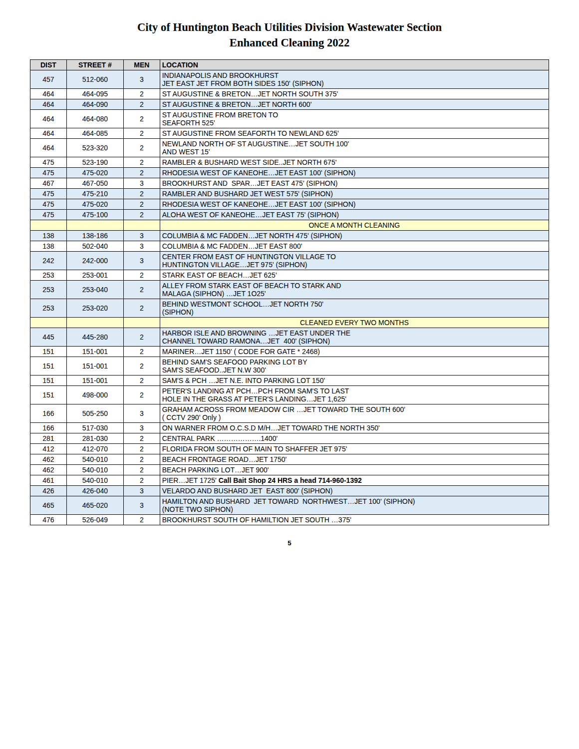City of Huntington Beach Utilities Division Wastewater Section
Enhanced Cleaning 2022
| DIST | STREET # | MEN | LOCATION |
| --- | --- | --- | --- |
| 457 | 512-060 | 3 | INDIANAPOLIS AND BROOKHURST JET EAST JET FROM BOTH SIDES 150' (SIPHON) |
| 464 | 464-095 | 2 | ST AUGUSTINE & BRETON…JET NORTH SOUTH 375' |
| 464 | 464-090 | 2 | ST AUGUSTINE & BRETON…JET NORTH 600' |
| 464 | 464-080 | 2 | ST AUGUSTINE FROM BRETON TO SEAFORTH 525' |
| 464 | 464-085 | 2 | ST AUGUSTINE FROM SEAFORTH TO NEWLAND 625' |
| 464 | 523-320 | 2 | NEWLAND NORTH OF ST AUGUSTINE…JET SOUTH 100' AND WEST 15' |
| 475 | 523-190 | 2 | RAMBLER & BUSHARD WEST SIDE..JET NORTH 675' |
| 475 | 475-020 | 2 | RHODESIA WEST OF KANEOHE…JET EAST 100' (SIPHON) |
| 467 | 467-050 | 3 | BROOKHURST AND SPAR…JET EAST 475' (SIPHON) |
| 475 | 475-210 | 2 | RAMBLER AND BUSHARD JET WEST 575' (SIPHON) |
| 475 | 475-020 | 2 | RHODESIA WEST OF KANEOHE…JET EAST 100' (SIPHON) |
| 475 | 475-100 | 2 | ALOHA WEST OF KANEOHE…JET EAST 75' (SIPHON) |
| | | | ONCE A MONTH CLEANING |
| 138 | 138-186 | 3 | COLUMBIA & MC FADDEN…JET NORTH 475' (SIPHON) |
| 138 | 502-040 | 3 | COLUMBIA & MC FADDEN…JET EAST 800' |
| 242 | 242-000 | 3 | CENTER FROM EAST OF HUNTINGTON VILLAGE TO HUNTINGTON VILLAGE…JET 975' (SIPHON) |
| 253 | 253-001 | 2 | STARK EAST OF BEACH…JET 625' |
| 253 | 253-040 | 2 | ALLEY FROM STARK EAST OF BEACH TO STARK AND MALAGA (SIPHON) …JET 1O25' |
| 253 | 253-020 | 2 | BEHIND WESTMONT SCHOOL…JET NORTH 750' (SIPHON) |
| | | | CLEANED EVERY TWO MONTHS |
| 445 | 445-280 | 2 | HARBOR ISLE AND BROWNING …JET EAST UNDER THE CHANNEL TOWARD RAMONA…JET 400' (SIPHON) |
| 151 | 151-001 | 2 | MARINER…JET 1150' ( CODE FOR GATE * 2468) |
| 151 | 151-001 | 2 | BEHIND SAM'S SEAFOOD PARKING LOT BY SAM'S SEAFOOD..JET N.W 300' |
| 151 | 151-001 | 2 | SAM'S & PCH …JET N.E. INTO PARKING LOT 150' |
| 151 | 498-000 | 2 | PETER'S LANDING AT PCH…PCH FROM SAM'S TO LAST HOLE IN THE GRASS AT PETER'S LANDING…JET 1,625' |
| 166 | 505-250 | 3 | GRAHAM ACROSS FROM MEADOW CIR …JET TOWARD THE SOUTH 600' ( CCTV 290' Only ) |
| 166 | 517-030 | 3 | ON WARNER FROM O.C.S.D M/H…JET TOWARD THE NORTH 350' |
| 281 | 281-030 | 2 | CENTRAL PARK ……………….1400' |
| 412 | 412-070 | 2 | FLORIDA FROM SOUTH OF MAIN TO SHAFFER JET 975' |
| 462 | 540-010 | 2 | BEACH FRONTAGE ROAD…JET 1750' |
| 462 | 540-010 | 2 | BEACH PARKING LOT…JET 900' |
| 461 | 540-010 | 2 | PIER…JET 1725' Call Bait Shop 24 HRS a head 714-960-1392 |
| 426 | 426-040 | 3 | VELARDO AND BUSHARD JET EAST 800' (SIPHON) |
| 465 | 465-020 | 3 | HAMILTON AND BUSHARD JET TOWARD NORTHWEST…JET 100' (SIPHON) (NOTE TWO SIPHON) |
| 476 | 526-049 | 2 | BROOKHURST SOUTH OF HAMILTION JET SOUTH …375' |
5